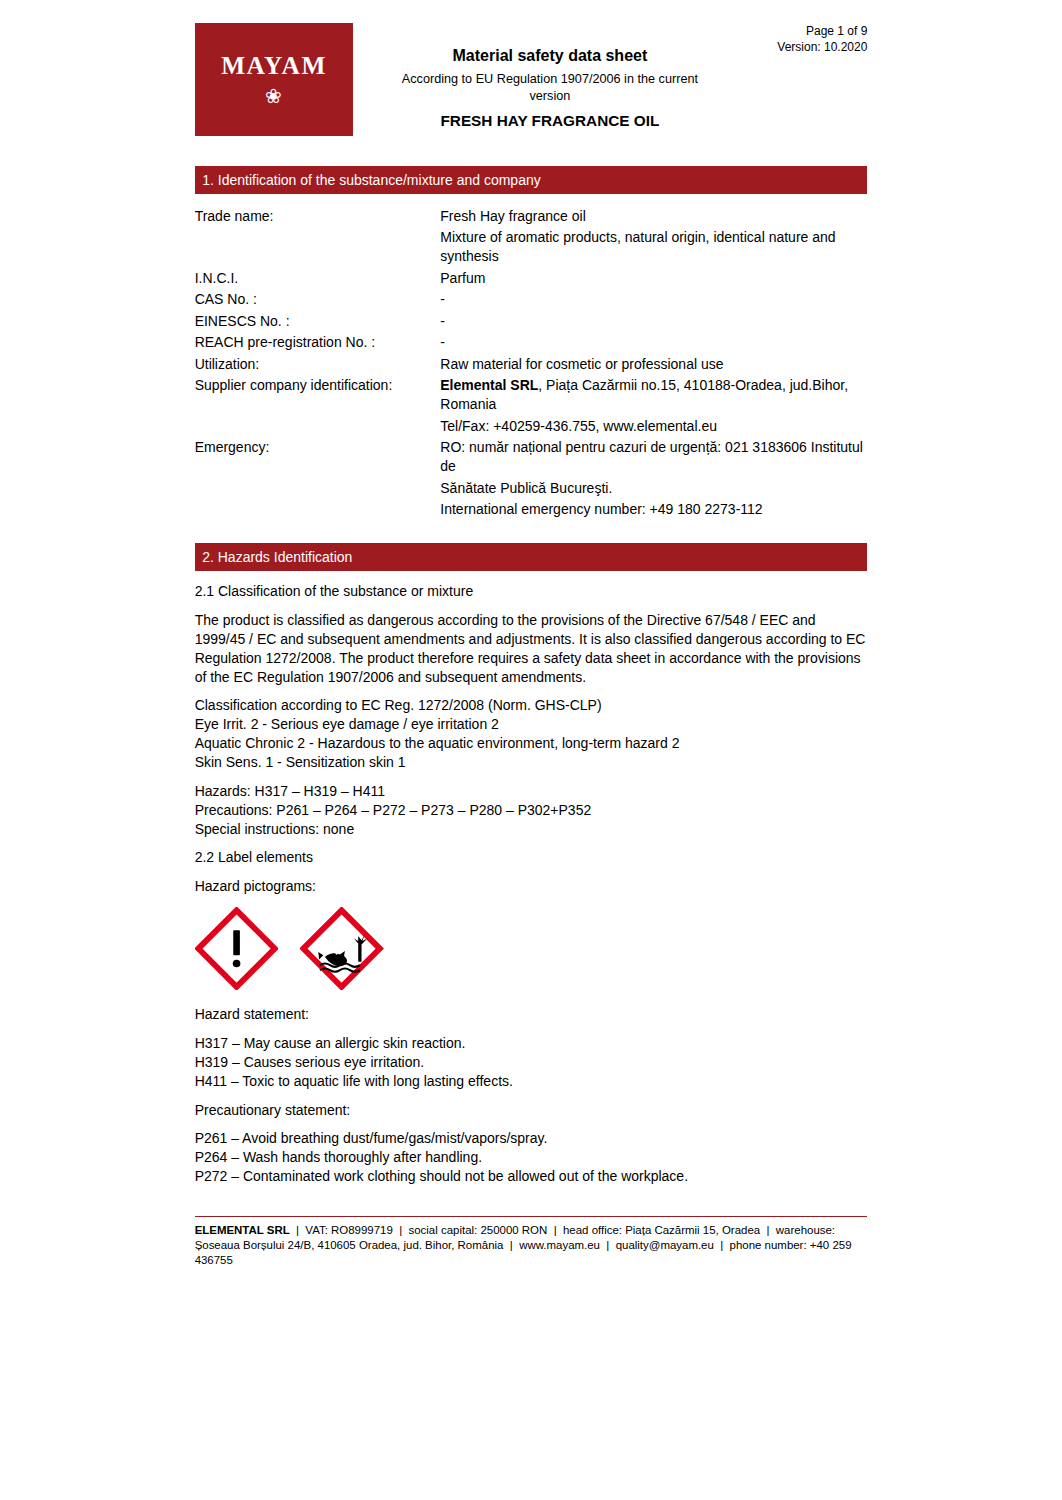MAYAM
❀
Material safety data sheet
According to EU Regulation 1907/2006 in the current version
FRESH HAY FRAGRANCE OIL
Page 1 of 9
Version: 10.2020
1. Identification of the substance/mixture and company
| Trade name: | Fresh Hay fragrance oil |
| | Mixture of aromatic products, natural origin, identical nature and synthesis |
| I.N.C.I. | Parfum |
| CAS No. : | - |
| EINESCS No. : | - |
| REACH pre-registration No. : | - |
| Utilization: | Raw material for cosmetic or professional use |
| Supplier company identification: | Elemental SRL , Piața Cazărmii no.15, 410188-Oradea, jud.Bihor, Romania |
| | Tel/Fax: +40259-436.755, www.elemental.eu |
| Emergency: | RO: număr național pentru cazuri de urgență: 021 3183606 Institutul de |
| | Sănătate Publică Bucureşti. |
| | International emergency number: +49 180 2273-112 |
2. Hazards Identification
2.1 Classification of the substance or mixture
The product is classified as dangerous according to the provisions of the Directive 67/548 / EEC and 1999/45 / EC and subsequent amendments and adjustments. It is also classified dangerous according to EC Regulation 1272/2008. The product therefore requires a safety data sheet in accordance with the provisions of the EC Regulation 1907/2006 and subsequent amendments.
Classification according to EC Reg. 1272/2008 (Norm. GHS-CLP)
Eye Irrit. 2 - Serious eye damage / eye irritation 2
Aquatic Chronic 2 - Hazardous to the aquatic environment, long-term hazard 2
Skin Sens. 1 - Sensitization skin 1
Hazards: H317 – H319 – H411
Precautions: P261 – P264 – P272 – P273 – P280 – P302+P352
Special instructions: none
2.2 Label elements
Hazard pictograms:
Hazard statement:
H317 – May cause an allergic skin reaction.
H319 – Causes serious eye irritation.
H411 – Toxic to aquatic life with long lasting effects.
Precautionary statement:
P261 – Avoid breathing dust/fume/gas/mist/vapors/spray.
P264 – Wash hands thoroughly after handling.
P272 – Contaminated work clothing should not be allowed out of the workplace.
ELEMENTAL SRL | VAT: RO8999719 | social capital: 250000 RON | head office: Piața Cazărmii 15, Oradea | warehouse: Șoseaua Borșului 24/B, 410605 Oradea, jud. Bihor, România | www.mayam.eu | quality@mayam.eu | phone number: +40 259 436755